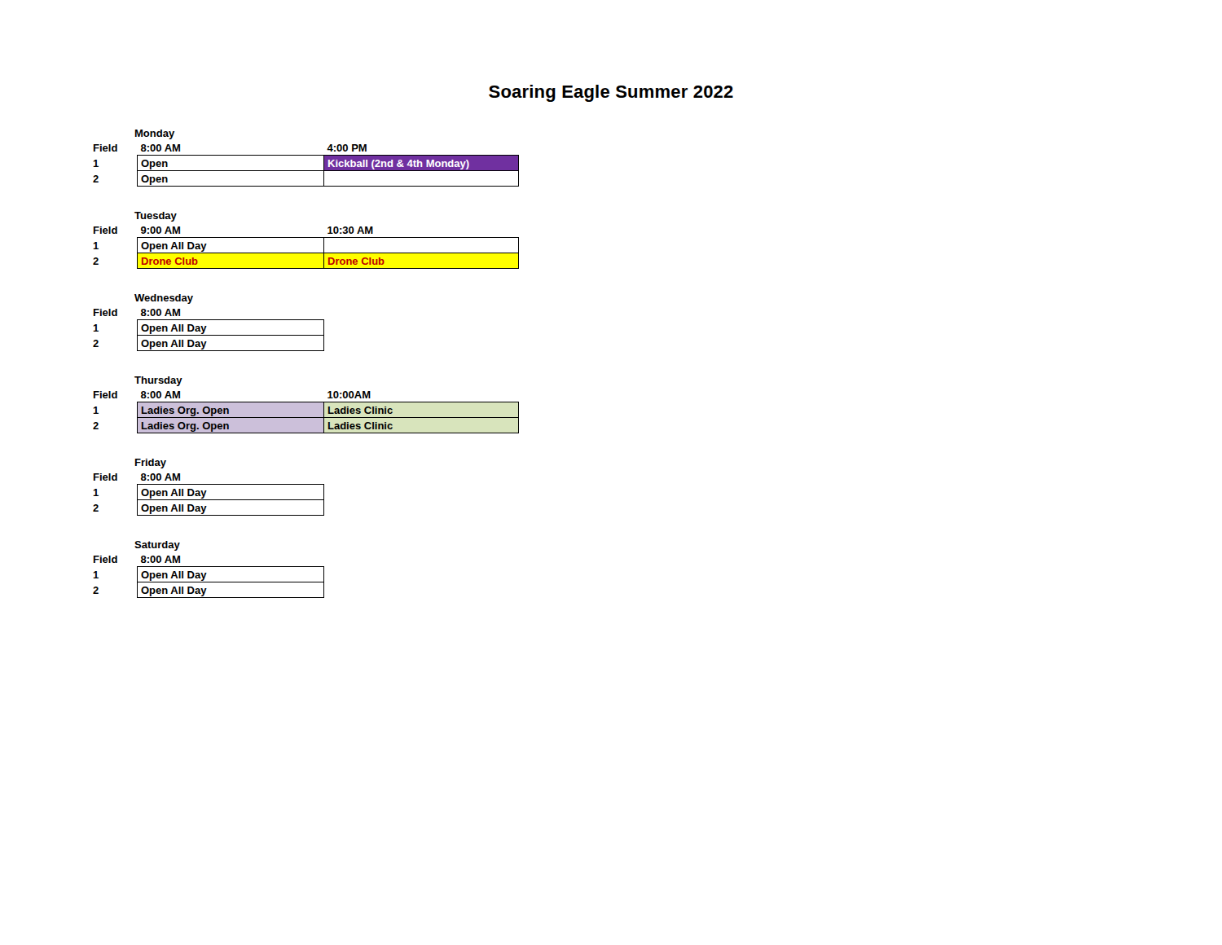Soaring Eagle Summer 2022
Monday
| Field | 8:00 AM | 4:00 PM |
| 1 | Open | Kickball (2nd & 4th Monday) |
| 2 | Open | |
Tuesday
| Field | 9:00 AM | 10:30 AM |
| 1 | Open All Day | |
| 2 | Drone Club | Drone Club |
Wednesday
| Field | 8:00 AM |
| 1 | Open All Day |
| 2 | Open All Day |
Thursday
| Field | 8:00 AM | 10:00AM |
| 1 | Ladies Org. Open | Ladies Clinic |
| 2 | Ladies Org. Open | Ladies Clinic |
Friday
| Field | 8:00 AM |
| 1 | Open All Day |
| 2 | Open All Day |
Saturday
| Field | 8:00 AM |
| 1 | Open All Day |
| 2 | Open All Day |